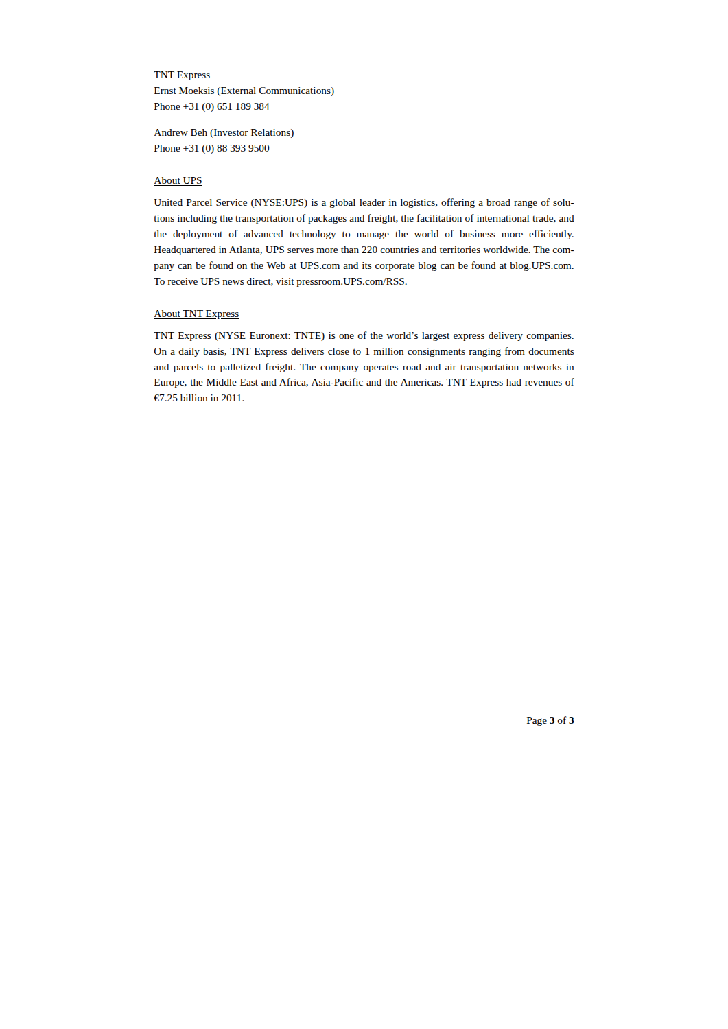TNT Express
Ernst Moeksis (External Communications)
Phone +31 (0) 651 189 384
Andrew Beh (Investor Relations)
Phone +31 (0) 88 393 9500
About UPS
United Parcel Service (NYSE:UPS) is a global leader in logistics, offering a broad range of solutions including the transportation of packages and freight, the facilitation of international trade, and the deployment of advanced technology to manage the world of business more efficiently. Headquartered in Atlanta, UPS serves more than 220 countries and territories worldwide. The company can be found on the Web at UPS.com and its corporate blog can be found at blog.UPS.com. To receive UPS news direct, visit pressroom.UPS.com/RSS.
About TNT Express
TNT Express (NYSE Euronext: TNTE) is one of the world’s largest express delivery companies. On a daily basis, TNT Express delivers close to 1 million consignments ranging from documents and parcels to palletized freight. The company operates road and air transportation networks in Europe, the Middle East and Africa, Asia-Pacific and the Americas. TNT Express had revenues of €7.25 billion in 2011.
Page 3 of 3